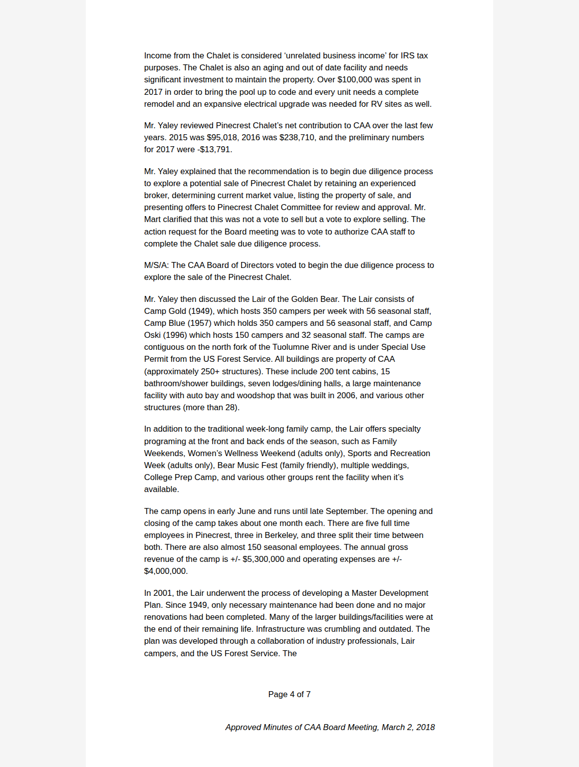Income from the Chalet is considered ‘unrelated business income’ for IRS tax purposes. The Chalet is also an aging and out of date facility and needs significant investment to maintain the property. Over $100,000 was spent in 2017 in order to bring the pool up to code and every unit needs a complete remodel and an expansive electrical upgrade was needed for RV sites as well.
Mr. Yaley reviewed Pinecrest Chalet’s net contribution to CAA over the last few years. 2015 was $95,018, 2016 was $238,710, and the preliminary numbers for 2017 were -$13,791.
Mr. Yaley explained that the recommendation is to begin due diligence process to explore a potential sale of Pinecrest Chalet by retaining an experienced broker, determining current market value, listing the property of sale, and presenting offers to Pinecrest Chalet Committee for review and approval. Mr. Mart clarified that this was not a vote to sell but a vote to explore selling. The action request for the Board meeting was to vote to authorize CAA staff to complete the Chalet sale due diligence process.
M/S/A: The CAA Board of Directors voted to begin the due diligence process to explore the sale of the Pinecrest Chalet.
Mr. Yaley then discussed the Lair of the Golden Bear. The Lair consists of Camp Gold (1949), which hosts 350 campers per week with 56 seasonal staff, Camp Blue (1957) which holds 350 campers and 56 seasonal staff, and Camp Oski (1996) which hosts 150 campers and 32 seasonal staff. The camps are contiguous on the north fork of the Tuolumne River and is under Special Use Permit from the US Forest Service. All buildings are property of CAA (approximately 250+ structures). These include 200 tent cabins, 15 bathroom/shower buildings, seven lodges/dining halls, a large maintenance facility with auto bay and woodshop that was built in 2006, and various other structures (more than 28).
In addition to the traditional week-long family camp, the Lair offers specialty programing at the front and back ends of the season, such as Family Weekends, Women’s Wellness Weekend (adults only), Sports and Recreation Week (adults only), Bear Music Fest (family friendly), multiple weddings, College Prep Camp, and various other groups rent the facility when it’s available.
The camp opens in early June and runs until late September. The opening and closing of the camp takes about one month each. There are five full time employees in Pinecrest, three in Berkeley, and three split their time between both. There are also almost 150 seasonal employees. The annual gross revenue of the camp is +/- $5,300,000 and operating expenses are +/- $4,000,000.
In 2001, the Lair underwent the process of developing a Master Development Plan. Since 1949, only necessary maintenance had been done and no major renovations had been completed. Many of the larger buildings/facilities were at the end of their remaining life. Infrastructure was crumbling and outdated. The plan was developed through a collaboration of industry professionals, Lair campers, and the US Forest Service. The
Page 4 of 7
Approved Minutes of CAA Board Meeting, March 2, 2018